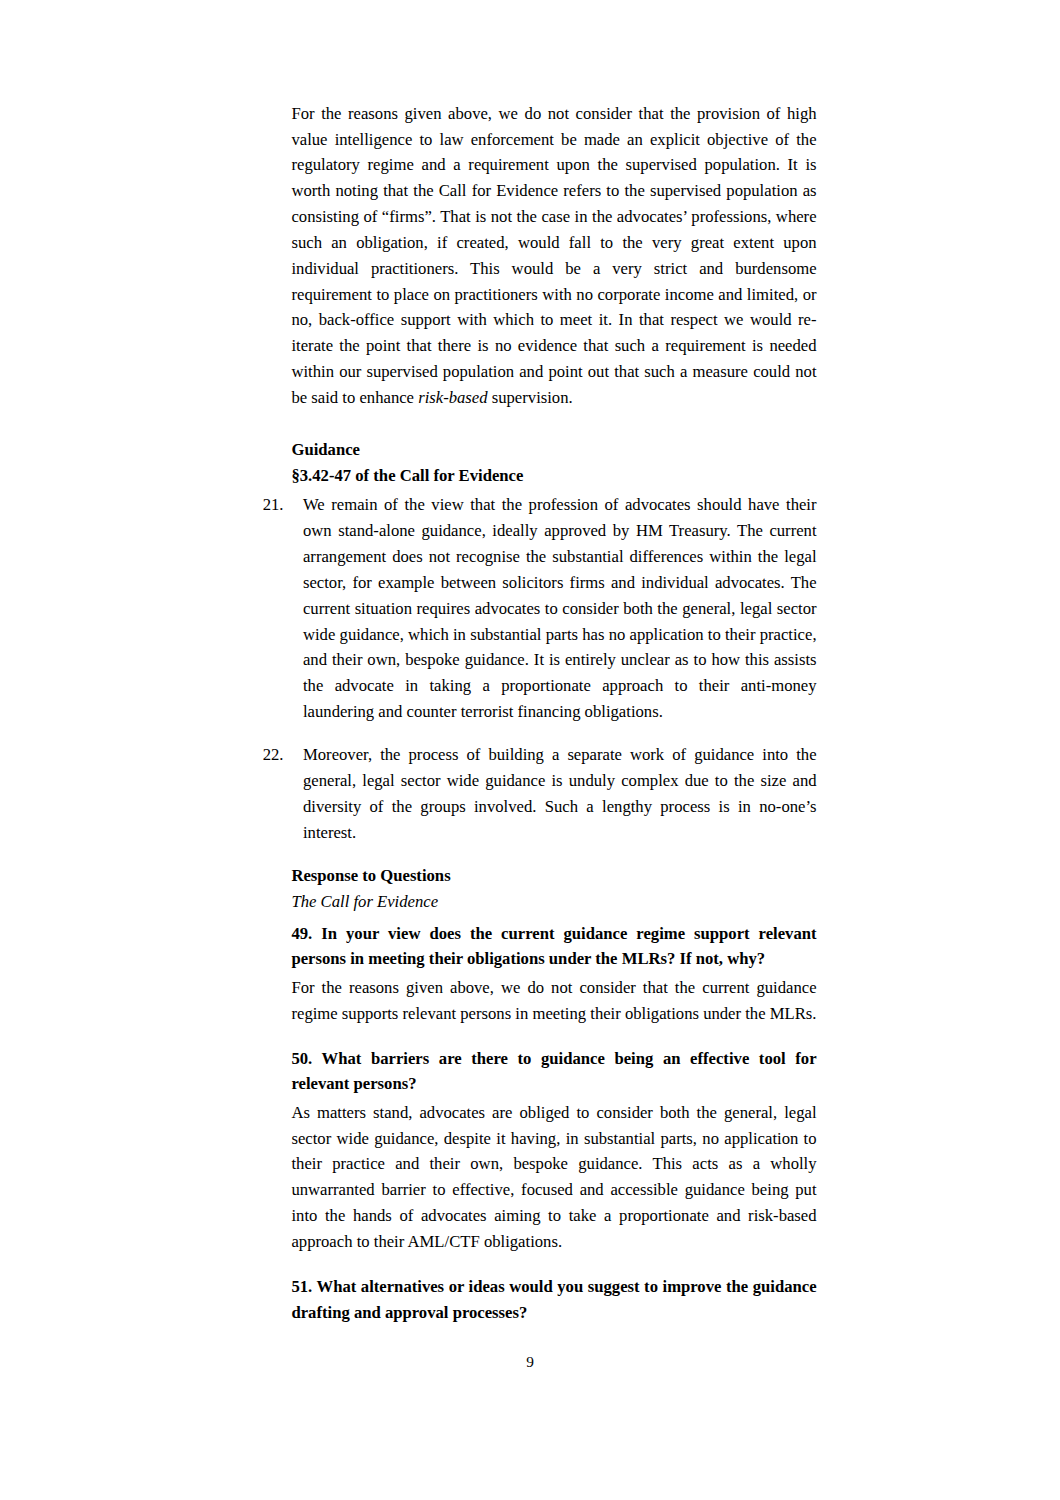For the reasons given above, we do not consider that the provision of high value intelligence to law enforcement be made an explicit objective of the regulatory regime and a requirement upon the supervised population. It is worth noting that the Call for Evidence refers to the supervised population as consisting of “firms”. That is not the case in the advocates’ professions, where such an obligation, if created, would fall to the very great extent upon individual practitioners. This would be a very strict and burdensome requirement to place on practitioners with no corporate income and limited, or no, back-office support with which to meet it. In that respect we would re-iterate the point that there is no evidence that such a requirement is needed within our supervised population and point out that such a measure could not be said to enhance risk-based supervision.
Guidance
§3.42-47 of the Call for Evidence
21.
We remain of the view that the profession of advocates should have their own stand-alone guidance, ideally approved by HM Treasury. The current arrangement does not recognise the substantial differences within the legal sector, for example between solicitors firms and individual advocates. The current situation requires advocates to consider both the general, legal sector wide guidance, which in substantial parts has no application to their practice, and their own, bespoke guidance. It is entirely unclear as to how this assists the advocate in taking a proportionate approach to their anti-money laundering and counter terrorist financing obligations.
22.
Moreover, the process of building a separate work of guidance into the general, legal sector wide guidance is unduly complex due to the size and diversity of the groups involved. Such a lengthy process is in no-one’s interest.
Response to Questions
The Call for Evidence
49. In your view does the current guidance regime support relevant persons in meeting their obligations under the MLRs? If not, why?
For the reasons given above, we do not consider that the current guidance regime supports relevant persons in meeting their obligations under the MLRs.
50. What barriers are there to guidance being an effective tool for relevant persons?
As matters stand, advocates are obliged to consider both the general, legal sector wide guidance, despite it having, in substantial parts, no application to their practice and their own, bespoke guidance. This acts as a wholly unwarranted barrier to effective, focused and accessible guidance being put into the hands of advocates aiming to take a proportionate and risk-based approach to their AML/CTF obligations.
51. What alternatives or ideas would you suggest to improve the guidance drafting and approval processes?
9